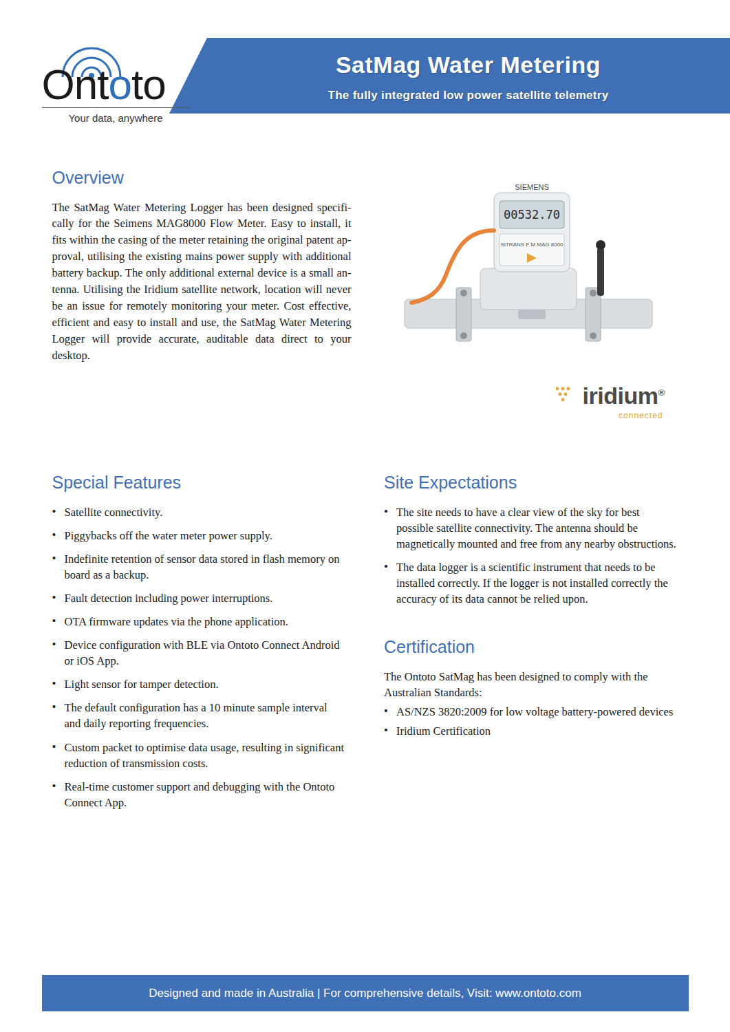SatMag Water Metering
The fully integrated low power satellite telemetry
Ontoto
Your data, anywhere
Overview
The SatMag Water Metering Logger has been designed specifically for the Seimens MAG8000 Flow Meter. Easy to install, it fits within the casing of the meter retaining the original patent approval, utilising the existing mains power supply with additional battery backup. The only additional external device is a small antenna. Utilising the Iridium satellite network, location will never be an issue for remotely monitoring your meter. Cost effective, efficient and easy to install and use, the SatMag Water Metering Logger will provide accurate, auditable data direct to your desktop.
00532.70 SIEMENS SITRANS F M MAG 8000
iridium®
connected
Special Features
Satellite connectivity.
Piggybacks off the water meter power supply.
Indefinite retention of sensor data stored in flash memory on board as a backup.
Fault detection including power interruptions.
OTA firmware updates via the phone application.
Device configuration with BLE via Ontoto Connect Android or iOS App.
Light sensor for tamper detection.
The default configuration has a 10 minute sample interval and daily reporting frequencies.
Custom packet to optimise data usage, resulting in significant reduction of transmission costs.
Real-time customer support and debugging with the Ontoto Connect App.
Site Expectations
The site needs to have a clear view of the sky for best possible satellite connectivity. The antenna should be magnetically mounted and free from any nearby obstructions.
The data logger is a scientific instrument that needs to be installed correctly. If the logger is not installed correctly the accuracy of its data cannot be relied upon.
Certification
The Ontoto SatMag has been designed to comply with the Australian Standards:
AS/NZS 3820:2009 for low voltage battery-powered devices
Iridium Certification
Designed and made in Australia | For comprehensive details, Visit: www.ontoto.com